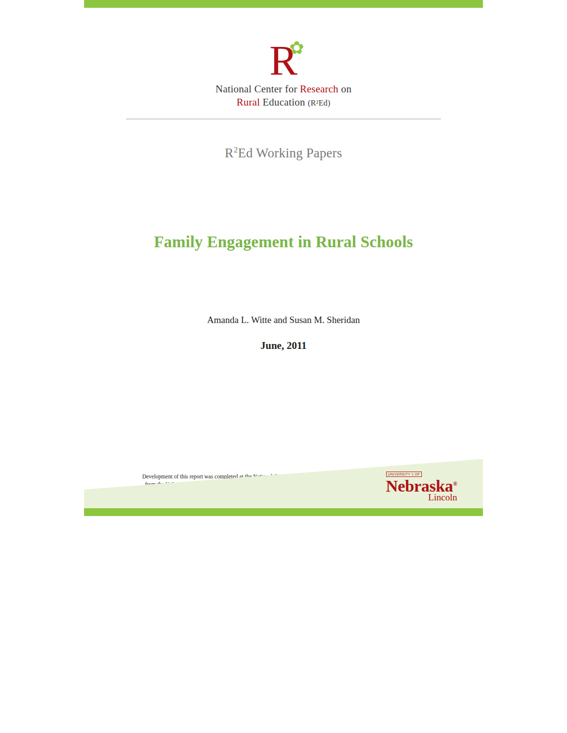R✿
National Center for Research on Rural Education (R²Ed)
R2Ed Working Papers
Family Engagement in Rural Schools
Amanda L. Witte and Susan M. Sheridan
June, 2011
Development of this report was completed at the National Center for Research on Rural Education (R2Ed), funded by a grant from the U.S. Department of Education’s Institute of Education Sciences (R305C090022). The statements made herein are those of the developers and are not meant to represent opinions or policies of the funding agency.
UNIVERSITY 1 OF
Nebraska®
Lincoln